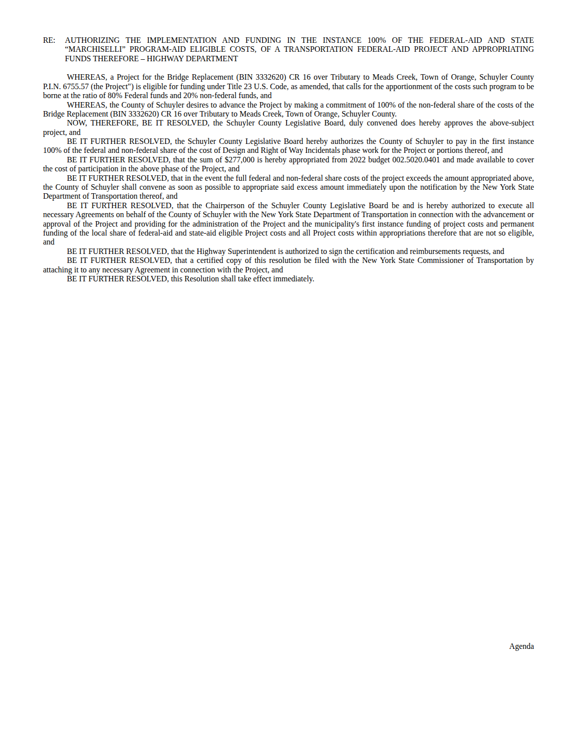RE:
AUTHORIZING THE IMPLEMENTATION AND FUNDING IN THE INSTANCE 100% OF THE FEDERAL-AID AND STATE “MARCHISELLI” PROGRAM-AID ELIGIBLE COSTS, OF A TRANSPORTATION FEDERAL-AID PROJECT AND APPROPRIATING FUNDS THEREFORE – HIGHWAY DEPARTMENT
WHEREAS, a Project for the Bridge Replacement (BIN 3332620) CR 16 over Tributary to Meads Creek, Town of Orange, Schuyler County P.I.N. 6755.57 (the Project") is eligible for funding under Title 23 U.S. Code, as amended, that calls for the apportionment of the costs such program to be borne at the ratio of 80% Federal funds and 20% non-federal funds, and
WHEREAS, the County of Schuyler desires to advance the Project by making a commitment of 100% of the non-federal share of the costs of the Bridge Replacement (BIN 3332620) CR 16 over Tributary to Meads Creek, Town of Orange, Schuyler County.
NOW, THEREFORE, BE IT RESOLVED, the Schuyler County Legislative Board, duly convened does hereby approves the above-subject project, and
BE IT FURTHER RESOLVED, the Schuyler County Legislative Board hereby authorizes the County of Schuyler to pay in the first instance 100% of the federal and non-federal share of the cost of Design and Right of Way Incidentals phase work for the Project or portions thereof, and
BE IT FURTHER RESOLVED, that the sum of $277,000 is hereby appropriated from 2022 budget 002.5020.0401 and made available to cover the cost of participation in the above phase of the Project, and
BE IT FURTHER RESOLVED, that in the event the full federal and non-federal share costs of the project exceeds the amount appropriated above, the County of Schuyler shall convene as soon as possible to appropriate said excess amount immediately upon the notification by the New York State Department of Transportation thereof, and
BE IT FURTHER RESOLVED, that the Chairperson of the Schuyler County Legislative Board be and is hereby authorized to execute all necessary Agreements on behalf of the County of Schuyler with the New York State Department of Transportation in connection with the advancement or approval of the Project and providing for the administration of the Project and the municipality's first instance funding of project costs and permanent funding of the local share of federal-aid and state-aid eligible Project costs and all Project costs within appropriations therefore that are not so eligible, and
BE IT FURTHER RESOLVED, that the Highway Superintendent is authorized to sign the certification and reimbursements requests, and
BE IT FURTHER RESOLVED, that a certified copy of this resolution be filed with the New York State Commissioner of Transportation by attaching it to any necessary Agreement in connection with the Project, and
BE IT FURTHER RESOLVED, this Resolution shall take effect immediately.
Agenda